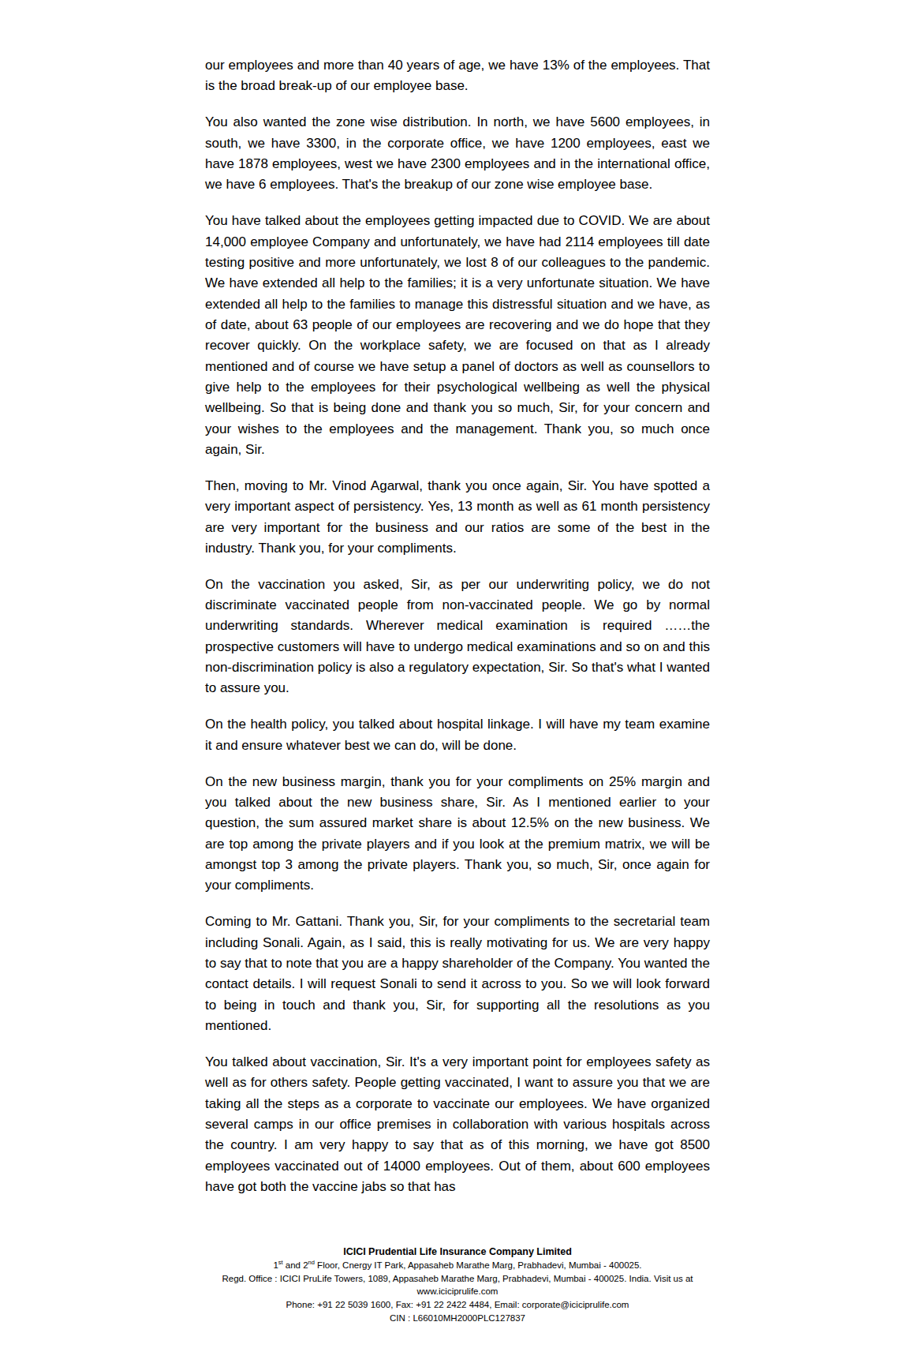our employees and more than 40 years of age, we have 13% of the employees. That is the broad break-up of our employee base.
You also wanted the zone wise distribution. In north, we have 5600 employees, in south, we have 3300, in the corporate office, we have 1200 employees, east we have 1878 employees, west we have 2300 employees and in the international office, we have 6 employees. That's the breakup of our zone wise employee base.
You have talked about the employees getting impacted due to COVID. We are about 14,000 employee Company and unfortunately, we have had 2114 employees till date testing positive and more unfortunately, we lost 8 of our colleagues to the pandemic. We have extended all help to the families; it is a very unfortunate situation. We have extended all help to the families to manage this distressful situation and we have, as of date, about 63 people of our employees are recovering and we do hope that they recover quickly. On the workplace safety, we are focused on that as I already mentioned and of course we have setup a panel of doctors as well as counsellors to give help to the employees for their psychological wellbeing as well the physical wellbeing. So that is being done and thank you so much, Sir, for your concern and your wishes to the employees and the management. Thank you, so much once again, Sir.
Then, moving to Mr. Vinod Agarwal, thank you once again, Sir. You have spotted a very important aspect of persistency. Yes, 13 month as well as 61 month persistency are very important for the business and our ratios are some of the best in the industry. Thank you, for your compliments.
On the vaccination you asked, Sir, as per our underwriting policy, we do not discriminate vaccinated people from non-vaccinated people. We go by normal underwriting standards. Wherever medical examination is required ……the prospective customers will have to undergo medical examinations and so on and this non-discrimination policy is also a regulatory expectation, Sir. So that's what I wanted to assure you.
On the health policy, you talked about hospital linkage. I will have my team examine it and ensure whatever best we can do, will be done.
On the new business margin, thank you for your compliments on 25% margin and you talked about the new business share, Sir. As I mentioned earlier to your question, the sum assured market share is about 12.5% on the new business. We are top among the private players and if you look at the premium matrix, we will be amongst top 3 among the private players. Thank you, so much, Sir, once again for your compliments.
Coming to Mr. Gattani. Thank you, Sir, for your compliments to the secretarial team including Sonali. Again, as I said, this is really motivating for us. We are very happy to say that to note that you are a happy shareholder of the Company. You wanted the contact details. I will request Sonali to send it across to you. So we will look forward to being in touch and thank you, Sir, for supporting all the resolutions as you mentioned.
You talked about vaccination, Sir. It's a very important point for employees safety as well as for others safety. People getting vaccinated, I want to assure you that we are taking all the steps as a corporate to vaccinate our employees. We have organized several camps in our office premises in collaboration with various hospitals across the country. I am very happy to say that as of this morning, we have got 8500 employees vaccinated out of 14000 employees. Out of them, about 600 employees have got both the vaccine jabs so that has
ICICI Prudential Life Insurance Company Limited
1st and 2nd Floor, Cnergy IT Park, Appasaheb Marathe Marg, Prabhadevi, Mumbai - 400025.
Regd. Office : ICICI PruLife Towers, 1089, Appasaheb Marathe Marg, Prabhadevi, Mumbai - 400025. India. Visit us at www.iciciprulife.com
Phone: +91 22 5039 1600, Fax: +91 22 2422 4484, Email: corporate@iciciprulife.com
CIN : L66010MH2000PLC127837